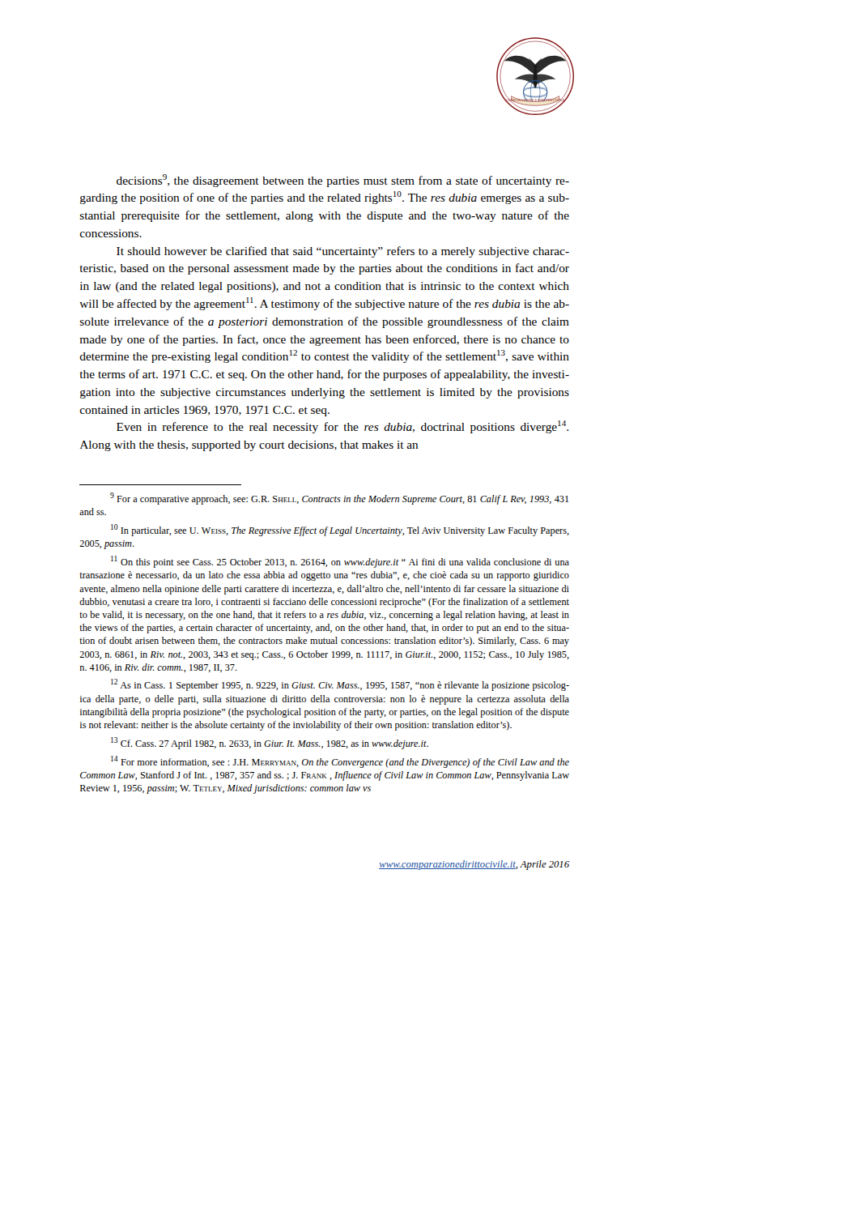COMPARAZIONE E DIRITTO CIVILE
decisions9, the disagreement between the parties must stem from a state of uncertainty regarding the position of one of the parties and the related rights10. The res dubia emerges as a substantial prerequisite for the settlement, along with the dispute and the two-way nature of the concessions.
It should however be clarified that said “uncertainty” refers to a merely subjective characteristic, based on the personal assessment made by the parties about the conditions in fact and/or in law (and the related legal positions), and not a condition that is intrinsic to the context which will be affected by the agreement11. A testimony of the subjective nature of the res dubia is the absolute irrelevance of the a posteriori demonstration of the possible groundlessness of the claim made by one of the parties. In fact, once the agreement has been enforced, there is no chance to determine the pre-existing legal condition12 to contest the validity of the settlement13, save within the terms of art. 1971 C.C. et seq. On the other hand, for the purposes of appealability, the investigation into the subjective circumstances underlying the settlement is limited by the provisions contained in articles 1969, 1970, 1971 C.C. et seq.
Even in reference to the real necessity for the res dubia, doctrinal positions diverge14. Along with the thesis, supported by court decisions, that makes it an
9 For a comparative approach, see: G.R. Shell, Contracts in the Modern Supreme Court, 81 Calif L Rev, 1993, 431 and ss.
10 In particular, see U. Weiss, The Regressive Effect of Legal Uncertainty, Tel Aviv University Law Faculty Papers, 2005, passim.
11 On this point see Cass. 25 October 2013, n. 26164, on www.dejure.it “ Ai fini di una valida conclusione di una transazione è necessario, da un lato che essa abbia ad oggetto una “res dubia”, e, che cioè cada su un rapporto giuridico avente, almeno nella opinione delle parti carattere di incertezza, e, dall’altro che, nell’intento di far cessare la situazione di dubbio, venutasi a creare tra loro, i contraenti si facciano delle concessioni reciproche” (For the finalization of a settlement to be valid, it is necessary, on the one hand, that it refers to a res dubia, viz., concerning a legal relation having, at least in the views of the parties, a certain character of uncertainty, and, on the other hand, that, in order to put an end to the situation of doubt arisen between them, the contractors make mutual concessions: translation editor’s). Similarly, Cass. 6 may 2003, n. 6861, in Riv. not., 2003, 343 et seq.; Cass., 6 October 1999, n. 11117, in Giur.it., 2000, 1152; Cass., 10 July 1985, n. 4106, in Riv. dir. comm., 1987, II, 37.
12 As in Cass. 1 September 1995, n. 9229, in Giust. Civ. Mass., 1995, 1587, “non è rilevante la posizione psicologica della parte, o delle parti, sulla situazione di diritto della controversia: non lo è neppure la certezza assoluta della intangibilità della propria posizione” (the psychological position of the party, or parties, on the legal position of the dispute is not relevant: neither is the absolute certainty of the inviolability of their own position: translation editor’s).
13 Cf. Cass. 27 April 1982, n. 2633, in Giur. It. Mass., 1982, as in www.dejure.it.
14 For more information, see : J.H. Merryman, On the Convergence (and the Divergence) of the Civil Law and the Common Law, Stanford J of Int. , 1987, 357 and ss. ; J. Frank , Influence of Civil Law in Common Law, Pennsylvania Law Review 1, 1956, passim; W. Tetley, Mixed jurisdictions: common law vs
www.comparazionedirittocivile.it, Aprile 2016